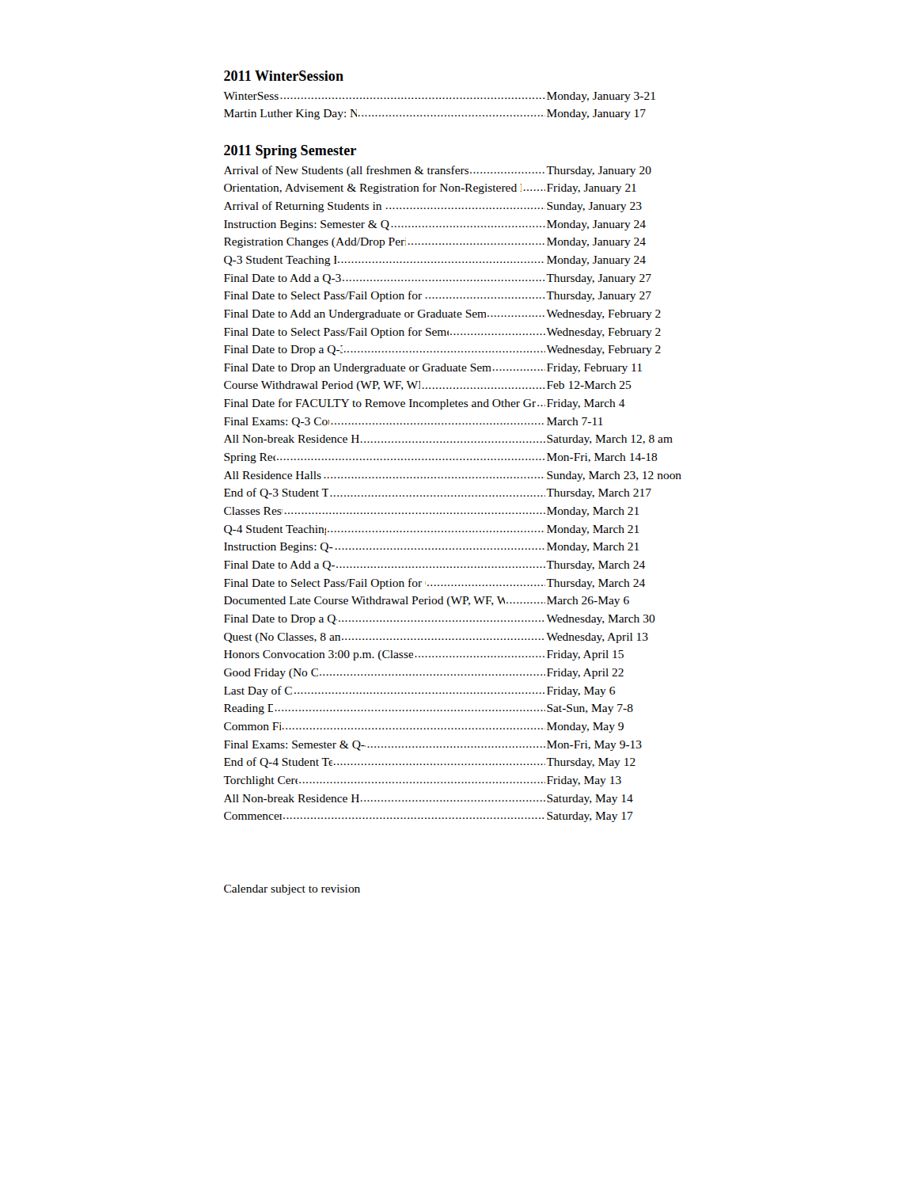2011 WinterSession
WinterSession..
...........................................................................................................
Monday, January 3-21
Martin Luther King Day: No Classes
..........................................................................
Monday, January 17
2011 Spring Semester
Arrival of New Students (all freshmen & transfers in residence)
............................
Thursday, January 20
Orientation, Advisement & Registration for Non-Registered New Students
........
Friday, January 21
Arrival of Returning Students in Residence
.............................................................
Sunday, January 23
Instruction Begins: Semester & Q-3 Courses
...........................................................
Monday, January 24
Registration Changes (Add/Drop Period Begins)
....................................................
Monday, January 24
Q-3 Student Teaching Begins
.............................................................................
Monday, January 24
Final Date to Add a Q-3 Course
..............................................................................
Thursday, January 27
Final Date to Select Pass/Fail Option for Q-3 Course
.............................................
Thursday, January 27
Final Date to Add an Undergraduate or Graduate Semester Course
.....................
Wednesday, February 2
Final Date to Select Pass/Fail Option for Semester Course
...................................
Wednesday, February 2
Final Date to Drop a Q-3 Course
...............................................................................
Wednesday, February 2
Final Date to Drop an Undergraduate or Graduate Semester Course
...................
Friday, February 11
Course Withdrawal Period (WP, WF, WN) in Effect
..............................................
Feb 12-March 25
Final Date for FACULTY to Remove Incompletes and Other Grade Changes
...
Friday, March 4
Final Exams: Q-3 Courses
............................................................................
March 7-11
All Non-break Residence Halls Close
.........................................................................
Saturday, March 12, 8 am
Spring Recess
.........................................................................................................
Mon-Fri, March 14-18
All Residence Halls Reopen
..........................................................................................
Sunday, March 23, 12 noon
End of Q-3 Student Teaching
.....................................................................................
Thursday, March 217
Classes Resume
.....................................................................................................
Monday, March 21
Q-4 Student Teaching Begins
.........................................................................................
Monday, March 21
Instruction Begins: Q-4 Course
.....................................................................................
Monday, March 21
Final Date to Add a Q-4 Course
.....................................................................................
Thursday, March 24
Final Date to Select Pass/Fail Option for Q-4 Course
............................................
Thursday, March 24
Documented Late Course Withdrawal Period (WP, WF, WN) in Effect
..............
March 26-May 6
Final Date to Drop a Q-4 Course
.....................................................................................
Wednesday, March 30
Quest (No Classes, 8 am - 5 pm)
.................................................................................
Wednesday, April 13
Honors Convocation 3:00 p.m. (Classes in session)
..................................................
Friday, April 15
Good Friday (No Classes)
.........................................................................................
Friday, April 22
Last Day of Classes
.......................................................................................................
Friday, May 6
Reading Days
.............................................................................................................
Sat-Sun, May 7-8
Common Finals
.........................................................................................................
Monday, May 9
Final Exams: Semester & Q-4 Courses
.....................................................................
Mon-Fri, May 9-13
End of Q-4 Student Teaching
.................................................................................
Thursday, May 12
Torchlight Ceremony
.....................................................................................................
Friday, May 13
All Non-break Residence Halls Close
.........................................................................
Saturday, May 14
Commencement
.........................................................................................................
Saturday, May 17
Calendar subject to revision